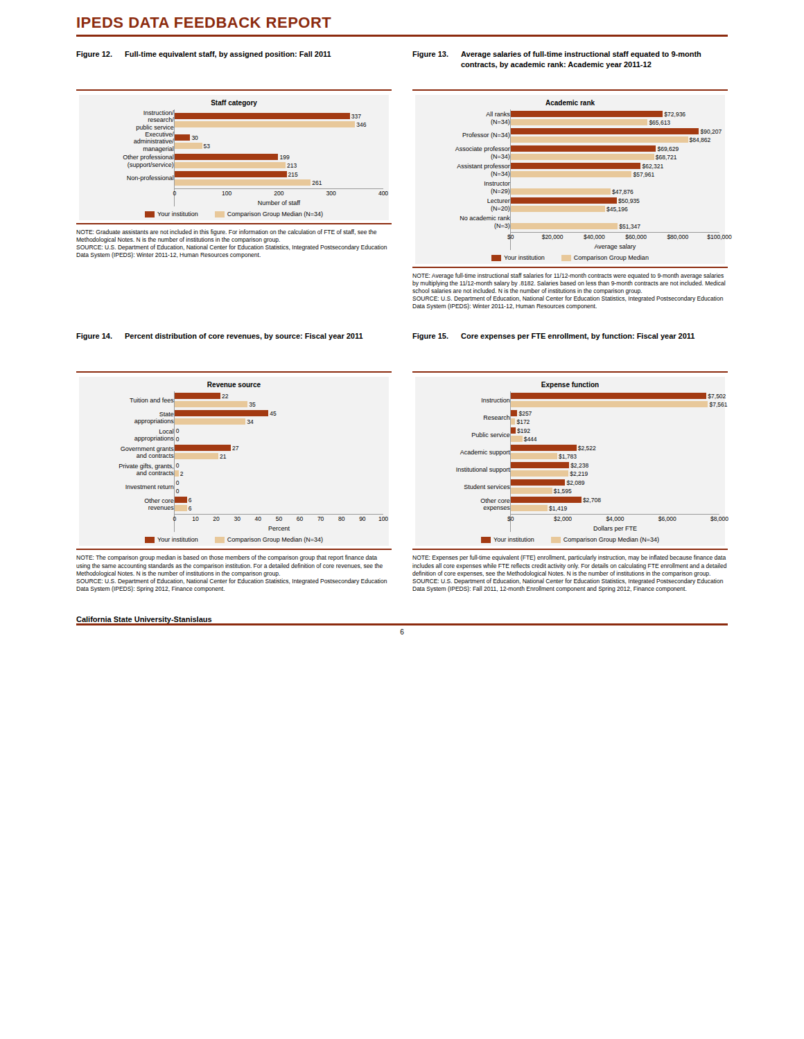IPEDS DATA FEEDBACK REPORT
Figure 12. Full-time equivalent staff, by assigned position: Fall 2011
Staff category
| Instruction/ research/ public service | 337 346 |
| Executive/ administrative/ managerial | 30 53 |
| Other professional (support/service) | 199 213 |
| Non-professional | 215 261 |
| | 0 100 200 300 400 Number of staff |
Your institution Comparison Group Median (N=34)
NOTE: Graduate assistants are not included in this figure. For information on the calculation of FTE of staff, see the Methodological Notes. N is the number of institutions in the comparison group.
SOURCE: U.S. Department of Education, National Center for Education Statistics, Integrated Postsecondary Education Data System (IPEDS): Winter 2011-12, Human Resources component.
Figure 13. Average salaries of full-time instructional staff equated to 9-month contracts, by academic rank: Academic year 2011-12
Academic rank
| All ranks (N=34) | $72,936 $65,613 |
| Professor (N=34) | $90,207 $84,862 |
| Associate professor (N=34) | $69,629 $68,721 |
| Assistant professor (N=34) | $62,321 $57,961 |
| Instructor (N=29) | $47,876 |
| Lecturer (N=20) | $50,935 $45,196 |
| No academic rank (N=3) | $51,347 |
| | $0 $20,000 $40,000 $60,000 $80,000 $100,000 Average salary |
Your institution Comparison Group Median
NOTE: Average full-time instructional staff salaries for 11/12-month contracts were equated to 9-month average salaries by multiplying the 11/12-month salary by .8182. Salaries based on less than 9-month contracts are not included. Medical school salaries are not included. N is the number of institutions in the comparison group.
SOURCE: U.S. Department of Education, National Center for Education Statistics, Integrated Postsecondary Education Data System (IPEDS): Winter 2011-12, Human Resources component.
Figure 14. Percent distribution of core revenues, by source: Fiscal year 2011
Revenue source
| Tuition and fees | 22 35 |
| State appropriations | 45 34 |
| Local appropriations | 0 0 |
| Government grants and contracts | 27 21 |
| Private gifts, grants, and contracts | 0 2 |
| Investment return | 0 0 |
| Other core revenues | 6 6 |
| | 0 10 20 30 40 50 60 70 80 90 100 Percent |
Your institution Comparison Group Median (N=34)
NOTE: The comparison group median is based on those members of the comparison group that report finance data using the same accounting standards as the comparison institution. For a detailed definition of core revenues, see the Methodological Notes. N is the number of institutions in the comparison group.
SOURCE: U.S. Department of Education, National Center for Education Statistics, Integrated Postsecondary Education Data System (IPEDS): Spring 2012, Finance component.
Figure 15. Core expenses per FTE enrollment, by function: Fiscal year 2011
Expense function
| Instruction | $7,502 $7,561 |
| Research | $257 $172 |
| Public service | $192 $444 |
| Academic support | $2,522 $1,783 |
| Institutional support | $2,238 $2,219 |
| Student services | $2,089 $1,595 |
| Other core expenses | $2,708 $1,419 |
| | $0 $2,000 $4,000 $6,000 $8,000 Dollars per FTE |
Your institution Comparison Group Median (N=34)
NOTE: Expenses per full-time equivalent (FTE) enrollment, particularly instruction, may be inflated because finance data includes all core expenses while FTE reflects credit activity only. For details on calculating FTE enrollment and a detailed definition of core expenses, see the Methodological Notes. N is the number of institutions in the comparison group.
SOURCE: U.S. Department of Education, National Center for Education Statistics, Integrated Postsecondary Education Data System (IPEDS): Fall 2011, 12-month Enrollment component and Spring 2012, Finance component.
California State University-Stanislaus
6